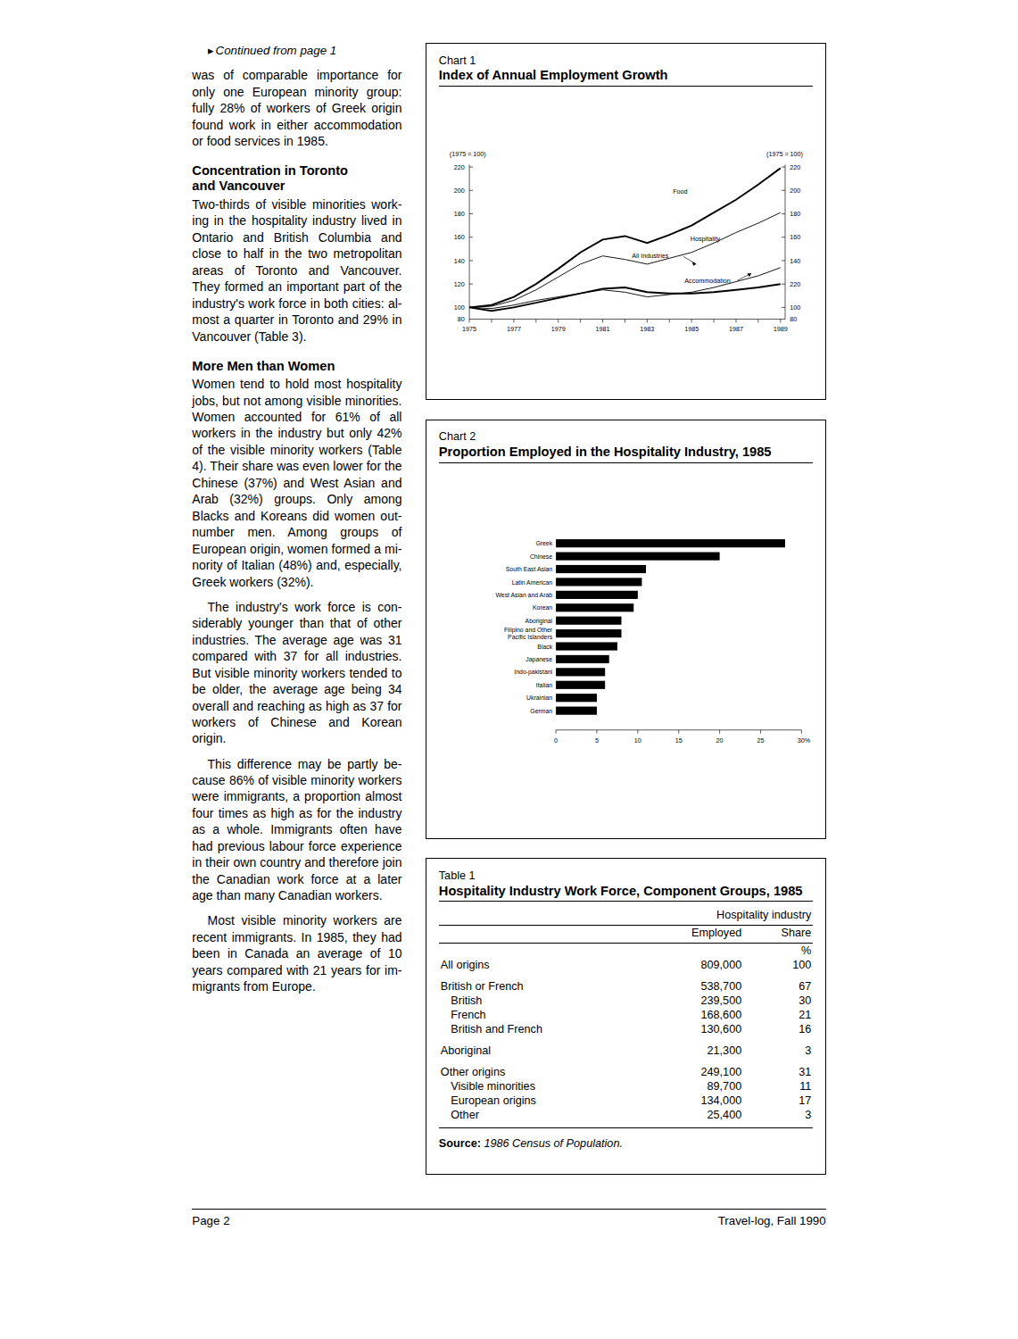Continued from page 1
was of comparable importance for only one European minority group: fully 28% of workers of Greek origin found work in either accommodation or food services in 1985.
Concentration in Toronto
and Vancouver
Two-thirds of visible minorities working in the hospitality industry lived in Ontario and British Columbia and close to half in the two metropolitan areas of Toronto and Vancouver. They formed an important part of the industry's work force in both cities: almost a quarter in Toronto and 29% in Vancouver (Table 3).
More Men than Women
Women tend to hold most hospitality jobs, but not among visible minorities. Women accounted for 61% of all workers in the industry but only 42% of the visible minority workers (Table 4). Their share was even lower for the Chinese (37%) and West Asian and Arab (32%) groups. Only among Blacks and Koreans did women outnumber men. Among groups of European origin, women formed a minority of Italian (48%) and, especially, Greek workers (32%).
The industry's work force is considerably younger than that of other industries. The average age was 31 compared with 37 for all industries. But visible minority workers tended to be older, the average age being 34 overall and reaching as high as 37 for workers of Chinese and Korean origin.
This difference may be partly because 86% of visible minority workers were immigrants, a proportion almost four times as high as for the industry as a whole. Immigrants often have had previous labour force experience in their own country and therefore join the Canadian work force at a later age than many Canadian workers.
Most visible minority workers are recent immigrants. In 1985, they had been in Canada an average of 10 years compared with 21 years for immigrants from Europe.
Chart 1
Index of Annual Employment Growth
(1975 = 100) (1975 = 100) 220 200 180 160 140 120 100 80 220 200 180 160 140 220 100 80 1975 1977 1979 1981 1983 1985 1987 1989 Food Hospitality All Industries Accommodation
Chart 2
Proportion Employed in the Hospitality Industry, 1985
0 5 10 15 20 25 30% Greek Chinese South East Asian Latin American West Asian and Arab Korean Aboriginal Filipino and Other Pacific Islanders Black Japanese Indo-pakistani Italian Ukrainian German
Table 1
Hospitality Industry Work Force, Component Groups, 1985
| | Hospitality industry |
| | Employed | Share |
| | | % |
| All origins | 809,000 | 100 |
| British or French | 538,700 | 67 |
| British | 239,500 | 30 |
| French | 168,600 | 21 |
| British and French | 130,600 | 16 |
| Aboriginal | 21,300 | 3 |
| Other origins | 249,100 | 31 |
| Visible minorities | 89,700 | 11 |
| European origins | 134,000 | 17 |
| Other | 25,400 | 3 |
Source: 1986 Census of Population.
Page 2 Travel-log, Fall 1990